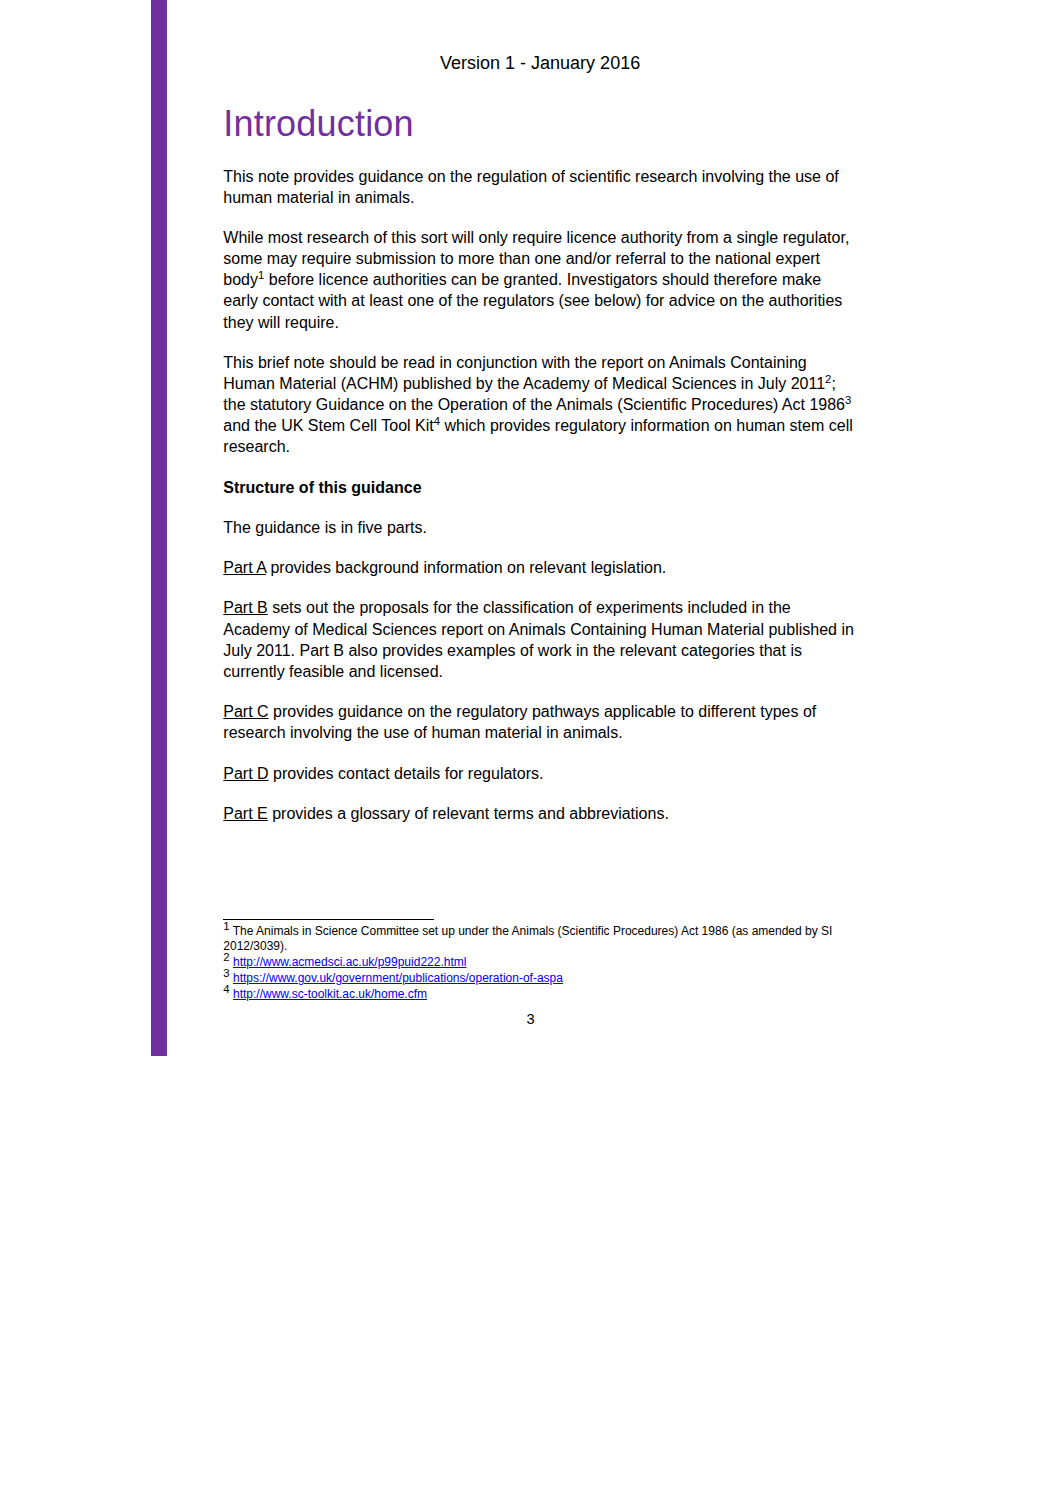Version 1 - January 2016
Introduction
This note provides guidance on the regulation of scientific research involving the use of human material in animals.
While most research of this sort will only require licence authority from a single regulator, some may require submission to more than one and/or referral to the national expert body1 before licence authorities can be granted. Investigators should therefore make early contact with at least one of the regulators (see below) for advice on the authorities they will require.
This brief note should be read in conjunction with the report on Animals Containing Human Material (ACHM) published by the Academy of Medical Sciences in July 20112; the statutory Guidance on the Operation of the Animals (Scientific Procedures) Act 19863 and the UK Stem Cell Tool Kit4 which provides regulatory information on human stem cell research.
Structure of this guidance
The guidance is in five parts.
Part A provides background information on relevant legislation.
Part B sets out the proposals for the classification of experiments included in the Academy of Medical Sciences report on Animals Containing Human Material published in July 2011. Part B also provides examples of work in the relevant categories that is currently feasible and licensed.
Part C provides guidance on the regulatory pathways applicable to different types of research involving the use of human material in animals.
Part D provides contact details for regulators.
Part E provides a glossary of relevant terms and abbreviations.
1 The Animals in Science Committee set up under the Animals (Scientific Procedures) Act 1986 (as amended by SI 2012/3039).
2 http://www.acmedsci.ac.uk/p99puid222.html
3 https://www.gov.uk/government/publications/operation-of-aspa
4 http://www.sc-toolkit.ac.uk/home.cfm
3